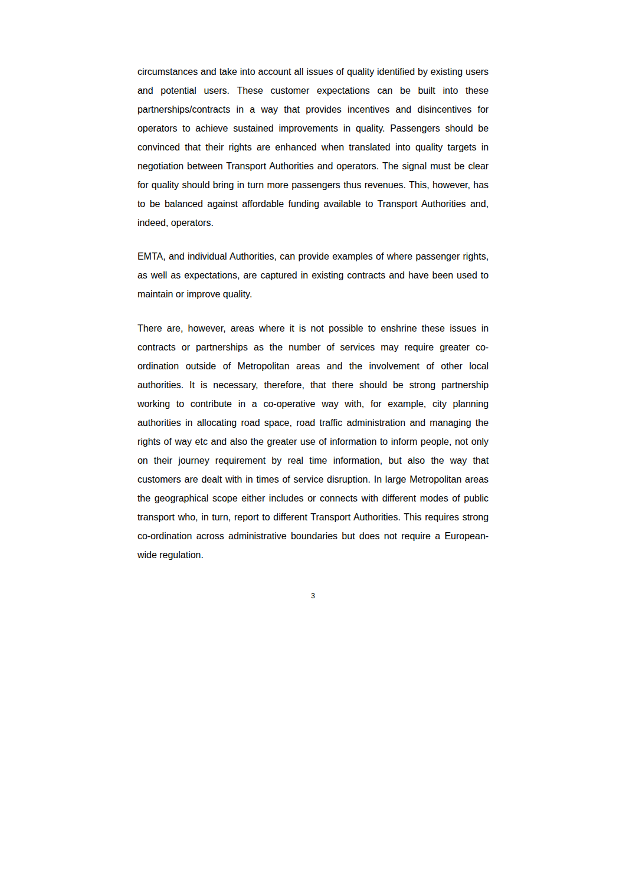circumstances and take into account all issues of quality identified by existing users and potential users. These customer expectations can be built into these partnerships/contracts in a way that provides incentives and disincentives for operators to achieve sustained improvements in quality. Passengers should be convinced that their rights are enhanced when translated into quality targets in negotiation between Transport Authorities and operators. The signal must be clear for quality should bring in turn more passengers thus revenues. This, however, has to be balanced against affordable funding available to Transport Authorities and, indeed, operators.
EMTA, and individual Authorities, can provide examples of where passenger rights, as well as expectations, are captured in existing contracts and have been used to maintain or improve quality.
There are, however, areas where it is not possible to enshrine these issues in contracts or partnerships as the number of services may require greater co-ordination outside of Metropolitan areas and the involvement of other local authorities. It is necessary, therefore, that there should be strong partnership working to contribute in a co-operative way with, for example, city planning authorities in allocating road space, road traffic administration and managing the rights of way etc and also the greater use of information to inform people, not only on their journey requirement by real time information, but also the way that customers are dealt with in times of service disruption. In large Metropolitan areas the geographical scope either includes or connects with different modes of public transport who, in turn, report to different Transport Authorities. This requires strong co-ordination across administrative boundaries but does not require a European-wide regulation.
3